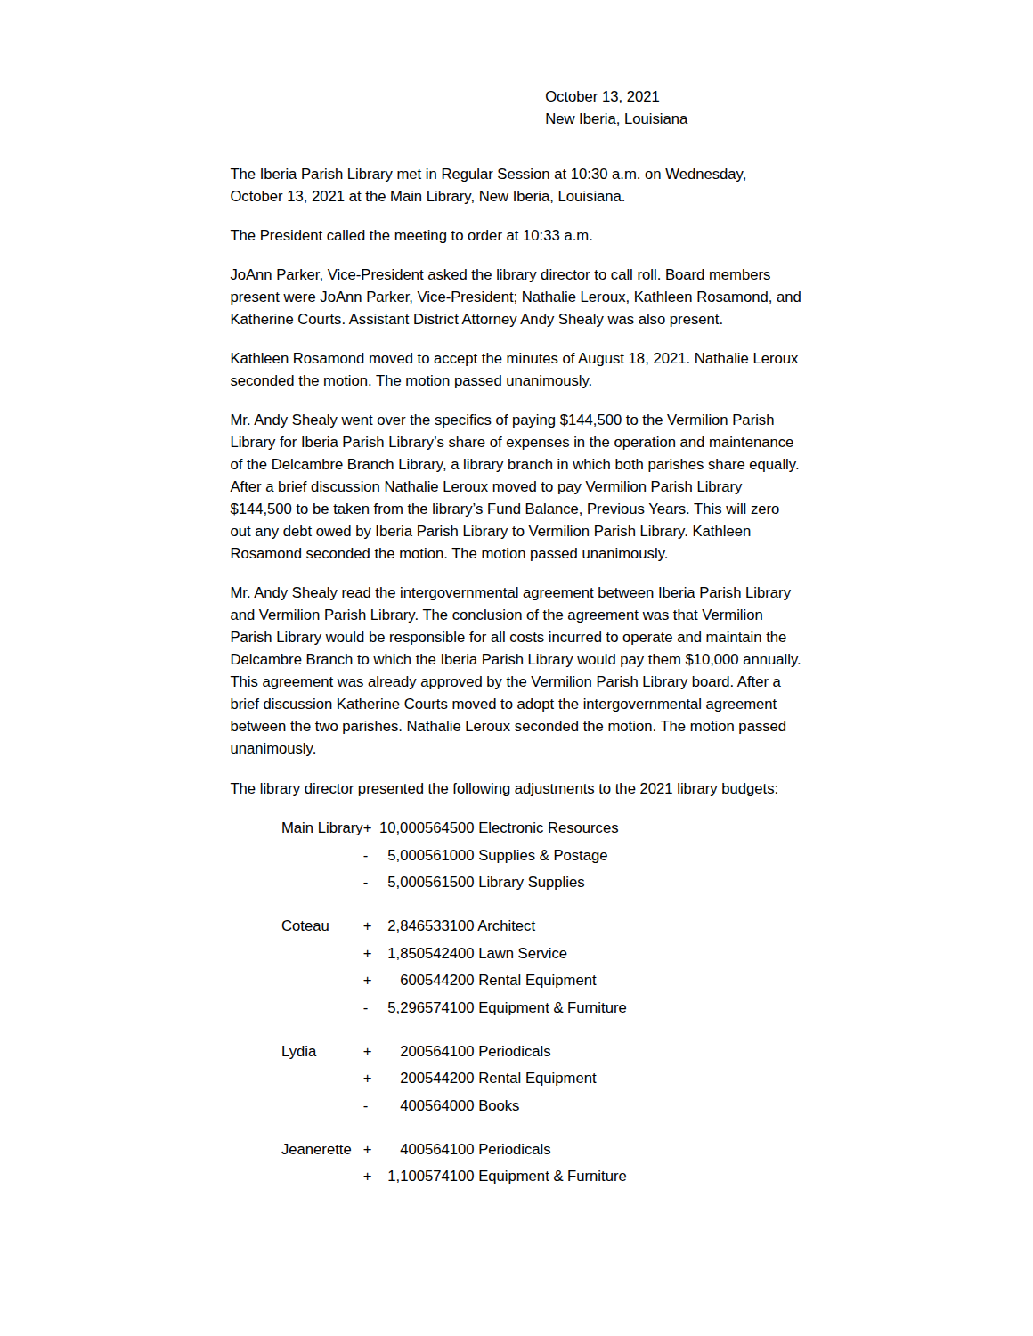October 13, 2021
New Iberia, Louisiana
The Iberia Parish Library met in Regular Session at 10:30 a.m. on Wednesday, October 13, 2021 at the Main Library, New Iberia, Louisiana.
The President called the meeting to order at 10:33 a.m.
JoAnn Parker, Vice-President asked the library director to call roll. Board members present were JoAnn Parker, Vice-President; Nathalie Leroux, Kathleen Rosamond, and Katherine Courts. Assistant District Attorney Andy Shealy was also present.
Kathleen Rosamond moved to accept the minutes of August 18, 2021. Nathalie Leroux seconded the motion. The motion passed unanimously.
Mr. Andy Shealy went over the specifics of paying $144,500 to the Vermilion Parish Library for Iberia Parish Library’s share of expenses in the operation and maintenance of the Delcambre Branch Library, a library branch in which both parishes share equally. After a brief discussion Nathalie Leroux moved to pay Vermilion Parish Library $144,500 to be taken from the library’s Fund Balance, Previous Years. This will zero out any debt owed by Iberia Parish Library to Vermilion Parish Library. Kathleen Rosamond seconded the motion. The motion passed unanimously.
Mr. Andy Shealy read the intergovernmental agreement between Iberia Parish Library and Vermilion Parish Library. The conclusion of the agreement was that Vermilion Parish Library would be responsible for all costs incurred to operate and maintain the Delcambre Branch to which the Iberia Parish Library would pay them $10,000 annually. This agreement was already approved by the Vermilion Parish Library board. After a brief discussion Katherine Courts moved to adopt the intergovernmental agreement between the two parishes. Nathalie Leroux seconded the motion. The motion passed unanimously.
The library director presented the following adjustments to the 2021 library budgets:
| Main Library | + | 10,000 | 564500 Electronic Resources |
| | - | 5,000 | 561000 Supplies & Postage |
| | - | 5,000 | 561500 Library Supplies |
| Coteau | + | 2,846 | 533100 Architect |
| | + | 1,850 | 542400 Lawn Service |
| | + | 600 | 544200 Rental Equipment |
| | - | 5,296 | 574100 Equipment & Furniture |
| Lydia | + | 200 | 564100 Periodicals |
| | + | 200 | 544200 Rental Equipment |
| | - | 400 | 564000 Books |
| Jeanerette | + | 400 | 564100 Periodicals |
| | + | 1,100 | 574100 Equipment & Furniture |